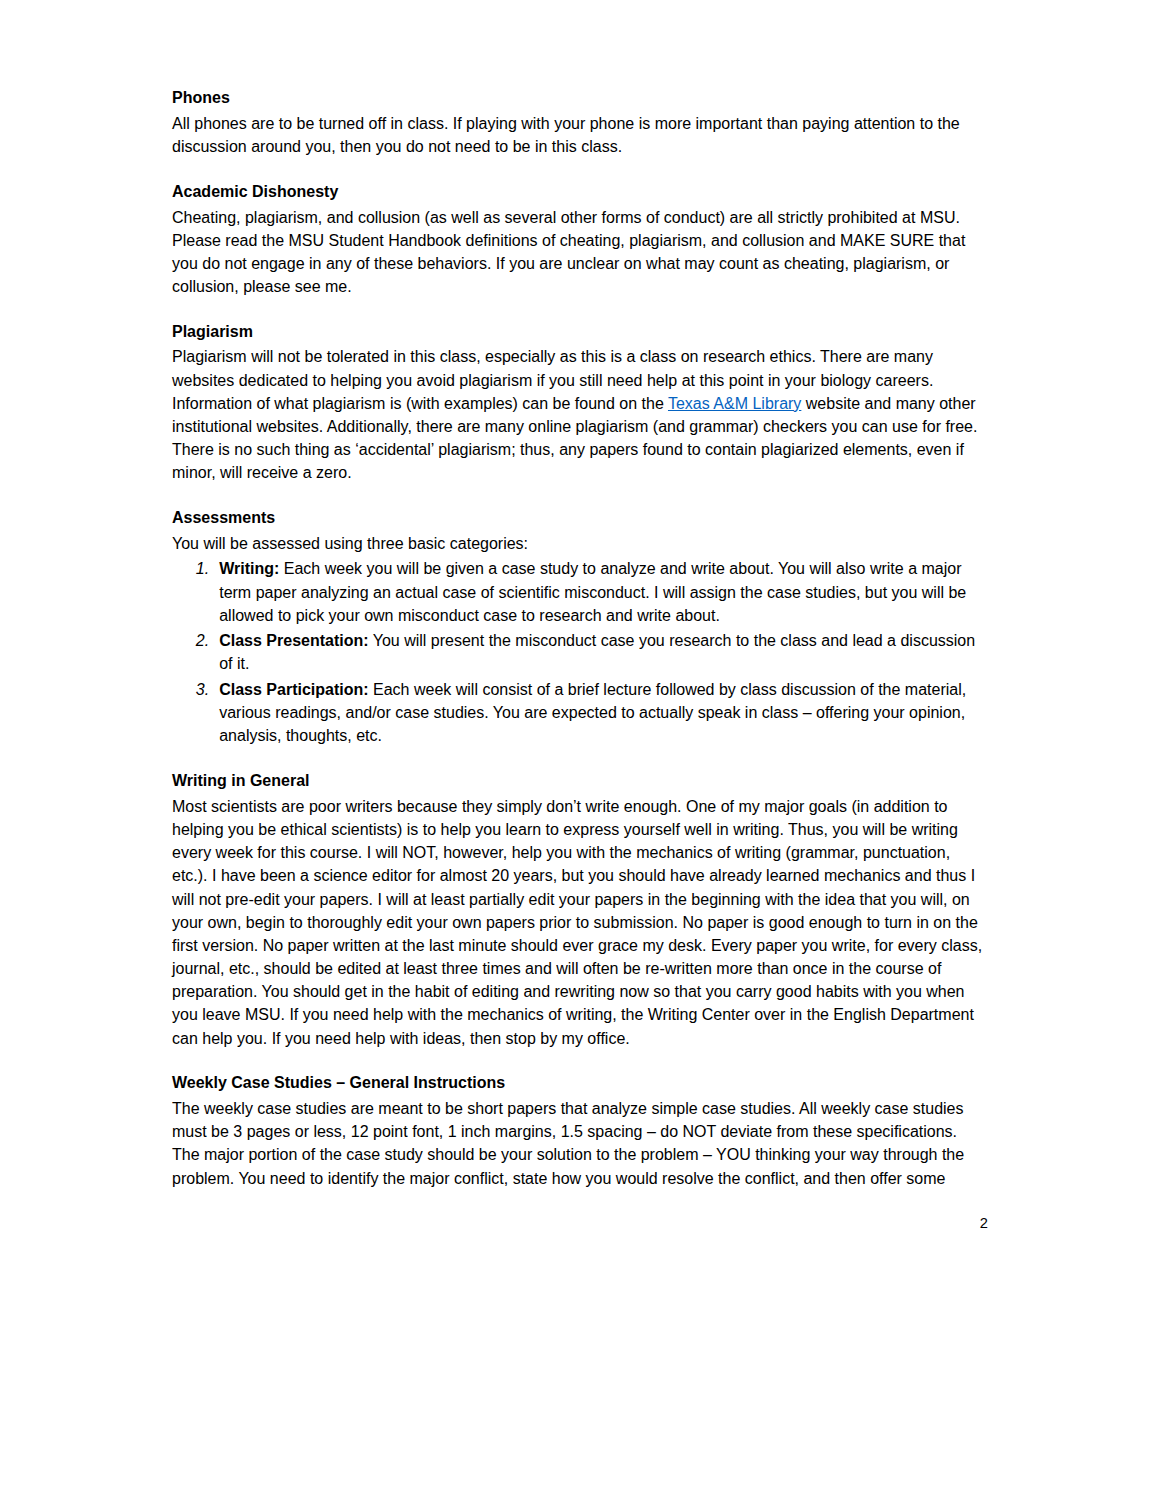Phones
All phones are to be turned off in class. If playing with your phone is more important than paying attention to the discussion around you, then you do not need to be in this class.
Academic Dishonesty
Cheating, plagiarism, and collusion (as well as several other forms of conduct) are all strictly prohibited at MSU. Please read the MSU Student Handbook definitions of cheating, plagiarism, and collusion and MAKE SURE that you do not engage in any of these behaviors. If you are unclear on what may count as cheating, plagiarism, or collusion, please see me.
Plagiarism
Plagiarism will not be tolerated in this class, especially as this is a class on research ethics. There are many websites dedicated to helping you avoid plagiarism if you still need help at this point in your biology careers. Information of what plagiarism is (with examples) can be found on the Texas A&M Library website and many other institutional websites. Additionally, there are many online plagiarism (and grammar) checkers you can use for free. There is no such thing as ‘accidental’ plagiarism; thus, any papers found to contain plagiarized elements, even if minor, will receive a zero.
Assessments
You will be assessed using three basic categories:
Writing: Each week you will be given a case study to analyze and write about. You will also write a major term paper analyzing an actual case of scientific misconduct. I will assign the case studies, but you will be allowed to pick your own misconduct case to research and write about.
Class Presentation: You will present the misconduct case you research to the class and lead a discussion of it.
Class Participation: Each week will consist of a brief lecture followed by class discussion of the material, various readings, and/or case studies. You are expected to actually speak in class – offering your opinion, analysis, thoughts, etc.
Writing in General
Most scientists are poor writers because they simply don’t write enough. One of my major goals (in addition to helping you be ethical scientists) is to help you learn to express yourself well in writing. Thus, you will be writing every week for this course. I will NOT, however, help you with the mechanics of writing (grammar, punctuation, etc.). I have been a science editor for almost 20 years, but you should have already learned mechanics and thus I will not pre-edit your papers. I will at least partially edit your papers in the beginning with the idea that you will, on your own, begin to thoroughly edit your own papers prior to submission. No paper is good enough to turn in on the first version. No paper written at the last minute should ever grace my desk. Every paper you write, for every class, journal, etc., should be edited at least three times and will often be re-written more than once in the course of preparation. You should get in the habit of editing and rewriting now so that you carry good habits with you when you leave MSU. If you need help with the mechanics of writing, the Writing Center over in the English Department can help you. If you need help with ideas, then stop by my office.
Weekly Case Studies – General Instructions
The weekly case studies are meant to be short papers that analyze simple case studies. All weekly case studies must be 3 pages or less, 12 point font, 1 inch margins, 1.5 spacing – do NOT deviate from these specifications. The major portion of the case study should be your solution to the problem – YOU thinking your way through the problem. You need to identify the major conflict, state how you would resolve the conflict, and then offer some
2